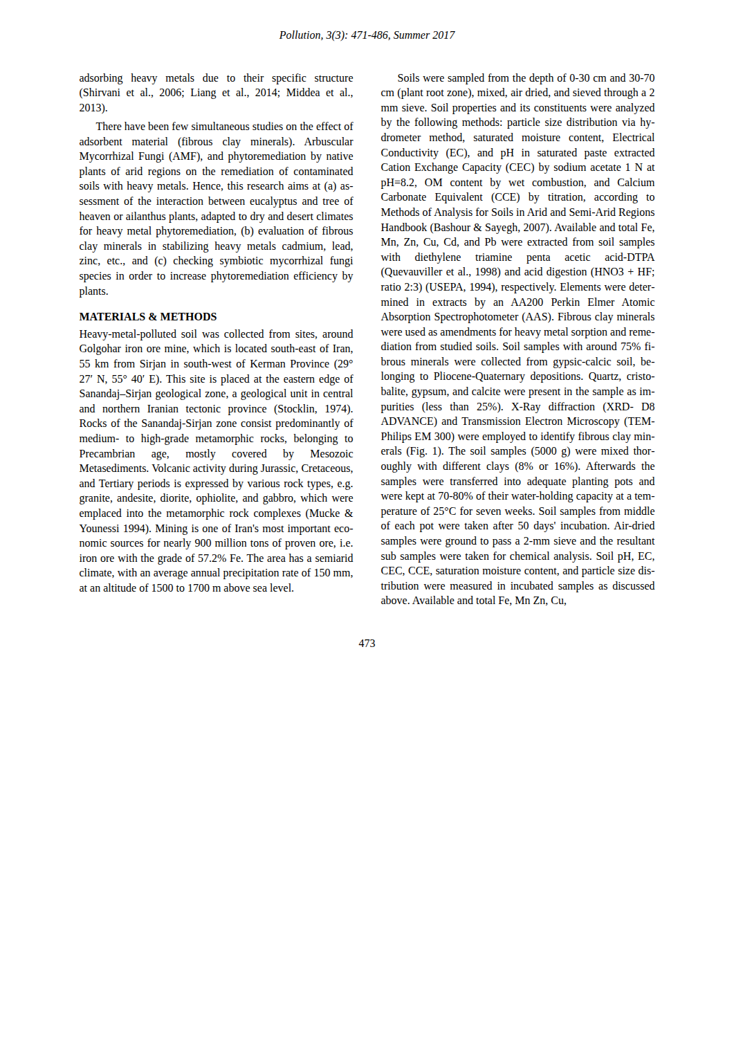Pollution, 3(3): 471-486, Summer 2017
adsorbing heavy metals due to their specific structure (Shirvani et al., 2006; Liang et al., 2014; Middea et al., 2013).
There have been few simultaneous studies on the effect of adsorbent material (fibrous clay minerals). Arbuscular Mycorrhizal Fungi (AMF), and phytoremediation by native plants of arid regions on the remediation of contaminated soils with heavy metals. Hence, this research aims at (a) assessment of the interaction between eucalyptus and tree of heaven or ailanthus plants, adapted to dry and desert climates for heavy metal phytoremediation, (b) evaluation of fibrous clay minerals in stabilizing heavy metals cadmium, lead, zinc, etc., and (c) checking symbiotic mycorrhizal fungi species in order to increase phytoremediation efficiency by plants.
Materials & Methods
Heavy-metal-polluted soil was collected from sites, around Golgohar iron ore mine, which is located south-east of Iran, 55 km from Sirjan in south-west of Kerman Province (29° 27′ N, 55° 40′ E). This site is placed at the eastern edge of Sanandaj–Sirjan geological zone, a geological unit in central and northern Iranian tectonic province (Stocklin, 1974). Rocks of the Sanandaj-Sirjan zone consist predominantly of medium- to high-grade metamorphic rocks, belonging to Precambrian age, mostly covered by Mesozoic Metasediments. Volcanic activity during Jurassic, Cretaceous, and Tertiary periods is expressed by various rock types, e.g. granite, andesite, diorite, ophiolite, and gabbro, which were emplaced into the metamorphic rock complexes (Mucke & Younessi 1994). Mining is one of Iran's most important economic sources for nearly 900 million tons of proven ore, i.e. iron ore with the grade of 57.2% Fe. The area has a semiarid climate, with an average annual precipitation rate of 150 mm, at an altitude of 1500 to 1700 m above sea level.
Soils were sampled from the depth of 0-30 cm and 30-70 cm (plant root zone), mixed, air dried, and sieved through a 2 mm sieve. Soil properties and its constituents were analyzed by the following methods: particle size distribution via hydrometer method, saturated moisture content, Electrical Conductivity (EC), and pH in saturated paste extracted Cation Exchange Capacity (CEC) by sodium acetate 1 N at pH=8.2, OM content by wet combustion, and Calcium Carbonate Equivalent (CCE) by titration, according to Methods of Analysis for Soils in Arid and Semi-Arid Regions Handbook (Bashour & Sayegh, 2007). Available and total Fe, Mn, Zn, Cu, Cd, and Pb were extracted from soil samples with diethylene triamine penta acetic acid-DTPA (Quevauviller et al., 1998) and acid digestion (HNO3 + HF; ratio 2:3) (USEPA, 1994), respectively. Elements were determined in extracts by an AA200 Perkin Elmer Atomic Absorption Spectrophotometer (AAS). Fibrous clay minerals were used as amendments for heavy metal sorption and remediation from studied soils. Soil samples with around 75% fibrous minerals were collected from gypsic-calcic soil, belonging to Pliocene-Quaternary depositions. Quartz, cristobalite, gypsum, and calcite were present in the sample as impurities (less than 25%). X-Ray diffraction (XRD- D8 ADVANCE) and Transmission Electron Microscopy (TEM- Philips EM 300) were employed to identify fibrous clay minerals (Fig. 1). The soil samples (5000 g) were mixed thoroughly with different clays (8% or 16%). Afterwards the samples were transferred into adequate planting pots and were kept at 70-80% of their water-holding capacity at a temperature of 25°C for seven weeks. Soil samples from middle of each pot were taken after 50 days' incubation. Air-dried samples were ground to pass a 2-mm sieve and the resultant sub samples were taken for chemical analysis. Soil pH, EC, CEC, CCE, saturation moisture content, and particle size distribution were measured in incubated samples as discussed above. Available and total Fe, Mn Zn, Cu,
473